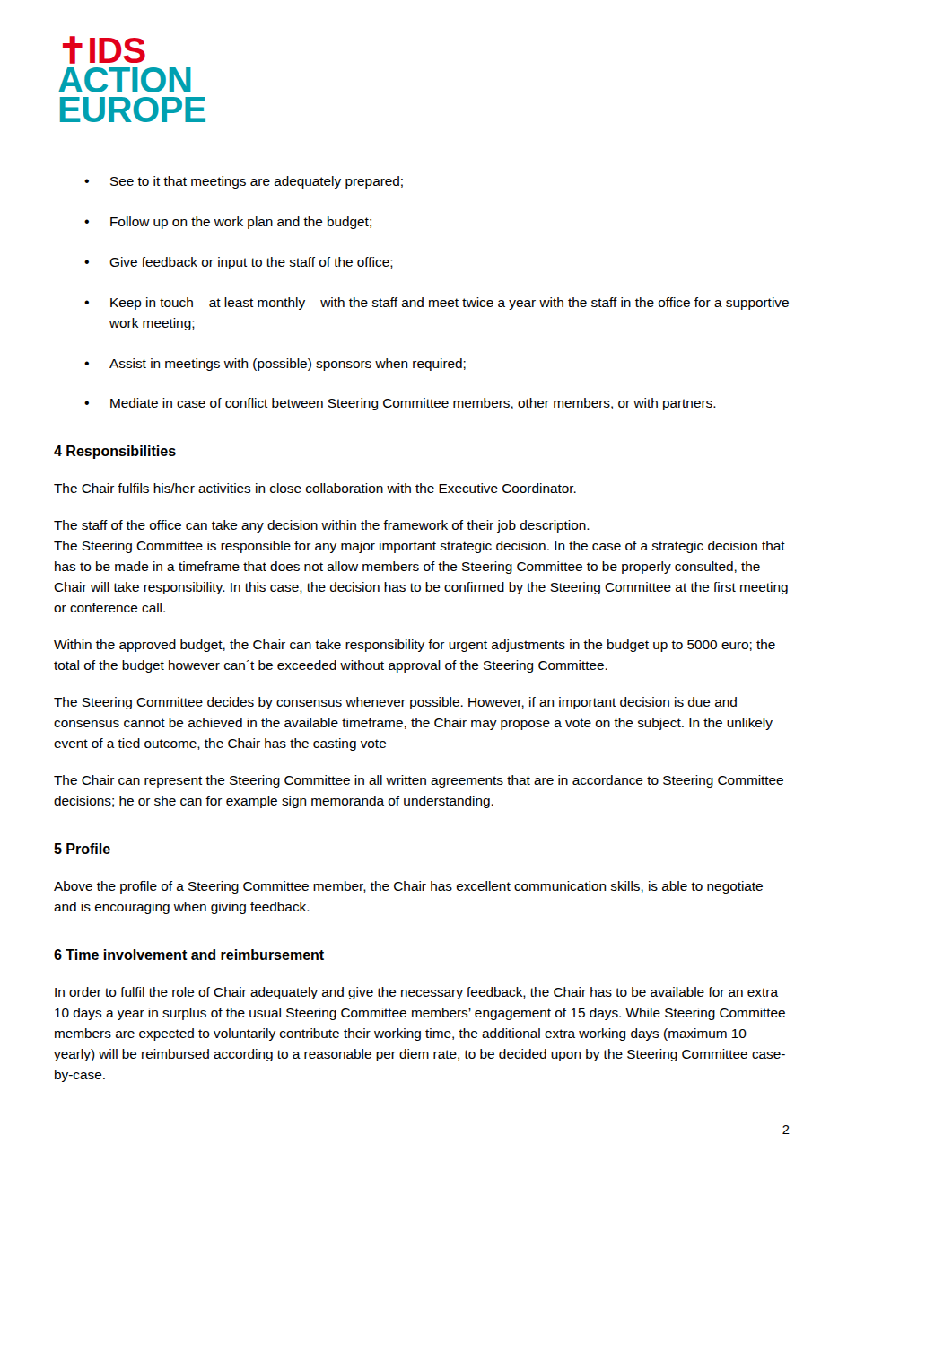✝IDS ACTION EUROPE
See to it that meetings are adequately prepared;
Follow up on the work plan and the budget;
Give feedback or input to the staff of the office;
Keep in touch – at least monthly – with the staff and meet twice a year with the staff in the office for a supportive work meeting;
Assist in meetings with (possible) sponsors when required;
Mediate in case of conflict between Steering Committee members, other members, or with partners.
4 Responsibilities
The Chair fulfils his/her activities in close collaboration with the Executive Coordinator.
The staff of the office can take any decision within the framework of their job description.
The Steering Committee is responsible for any major important strategic decision. In the case of a strategic decision that has to be made in a timeframe that does not allow members of the Steering Committee to be properly consulted, the Chair will take responsibility. In this case, the decision has to be confirmed by the Steering Committee at the first meeting or conference call.
Within the approved budget, the Chair can take responsibility for urgent adjustments in the budget up to 5000 euro; the total of the budget however can´t be exceeded without approval of the Steering Committee.
The Steering Committee decides by consensus whenever possible. However, if an important decision is due and consensus cannot be achieved in the available timeframe, the Chair may propose a vote on the subject. In the unlikely event of a tied outcome, the Chair has the casting vote
The Chair can represent the Steering Committee in all written agreements that are in accordance to Steering Committee decisions; he or she can for example sign memoranda of understanding.
5 Profile
Above the profile of a Steering Committee member, the Chair has excellent communication skills, is able to negotiate and is encouraging when giving feedback.
6 Time involvement and reimbursement
In order to fulfil the role of Chair adequately and give the necessary feedback, the Chair has to be available for an extra 10 days a year in surplus of the usual Steering Committee members’ engagement of 15 days. While Steering Committee members are expected to voluntarily contribute their working time, the additional extra working days (maximum 10 yearly) will be reimbursed according to a reasonable per diem rate, to be decided upon by the Steering Committee case-by-case.
2